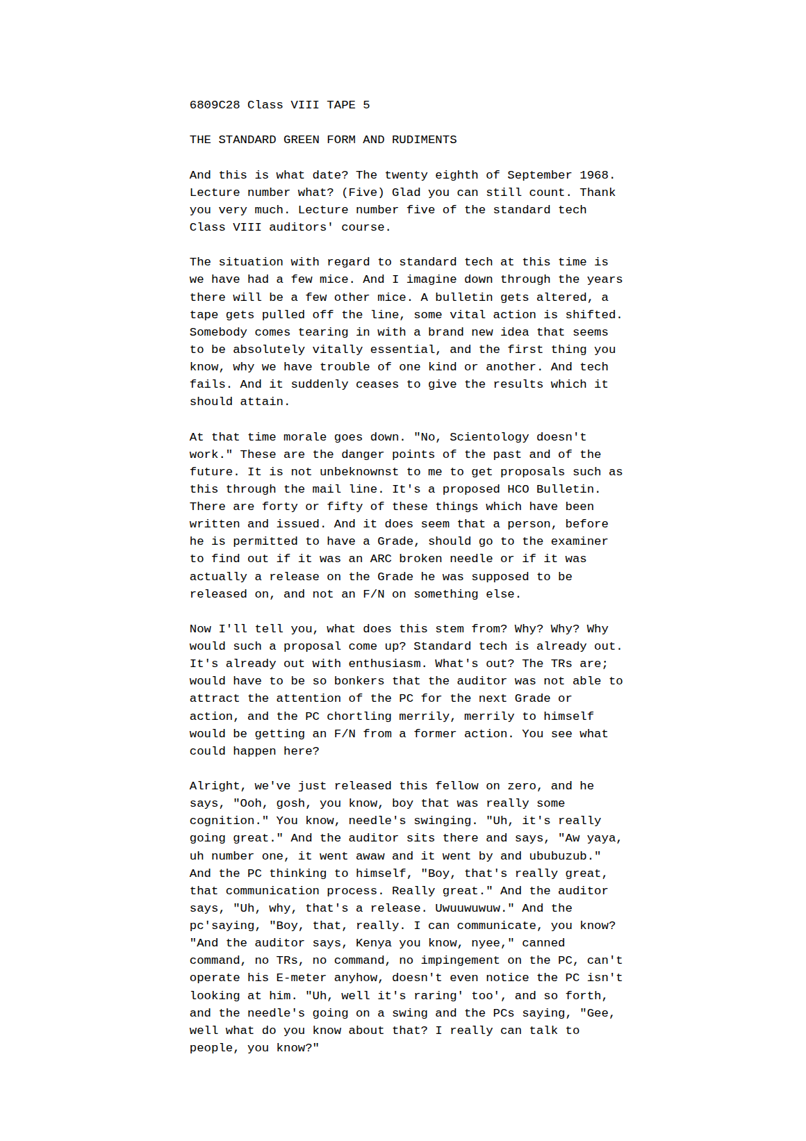6809C28 Class VIII TAPE 5
THE STANDARD GREEN FORM AND RUDIMENTS
And this is what date? The twenty eighth of September 1968. Lecture number what? (Five) Glad you can still count. Thank you very much. Lecture number five of the standard tech Class VIII auditors' course.
The situation with regard to standard tech at this time is we have had a few mice. And I imagine down through the years there will be a few other mice. A bulletin gets altered, a tape gets pulled off the line, some vital action is shifted. Somebody comes tearing in with a brand new idea that seems to be absolutely vitally essential, and the first thing you know, why we have trouble of one kind or another. And tech fails. And it suddenly ceases to give the results which it should attain.
At that time morale goes down. "No, Scientology doesn't work." These are the danger points of the past and of the future. It is not unbeknownst to me to get proposals such as this through the mail line. It's a proposed HCO Bulletin. There are forty or fifty of these things which have been written and issued. And it does seem that a person, before he is permitted to have a Grade, should go to the examiner to find out if it was an ARC broken needle or if it was actually a release on the Grade he was supposed to be released on, and not an F/N on something else.
Now I'll tell you, what does this stem from? Why? Why? Why would such a proposal come up? Standard tech is already out. It's already out with enthusiasm. What's out? The TRs are; would have to be so bonkers that the auditor was not able to attract the attention of the PC for the next Grade or action, and the PC chortling merrily, merrily to himself would be getting an F/N from a former action. You see what could happen here?
Alright, we've just released this fellow on zero, and he says, "Ooh, gosh, you know, boy that was really some cognition." You know, needle's swinging. "Uh, it's really going great." And the auditor sits there and says, "Aw yaya, uh number one, it went awaw and it went by and ububuzub." And the PC thinking to himself, "Boy, that's really great, that communication process. Really great." And the auditor says, "Uh, why, that's a release. Uwuuwuwuw." And the pc'saying, "Boy, that, really. I can communicate, you know? "And the auditor says, Kenya you know, nyee," canned command, no TRs, no command, no impingement on the PC, can't operate his E-meter anyhow, doesn't even notice the PC isn't looking at him. "Uh, well it's raring' too', and so forth, and the needle's going on a swing and the PCs saying, "Gee, well what do you know about that? I really can talk to people, you know?"